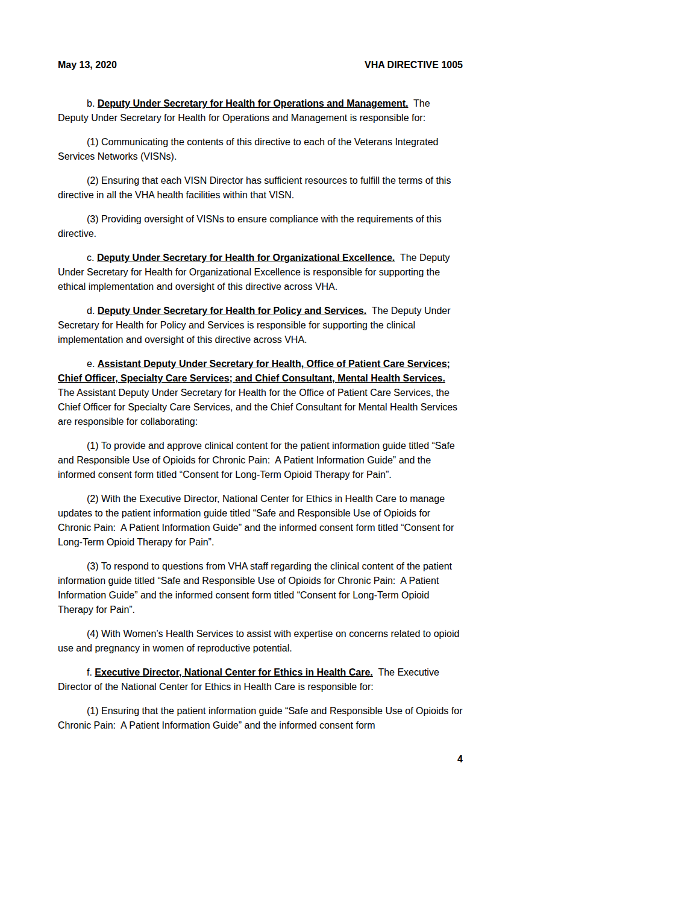May 13, 2020 VHA DIRECTIVE 1005
b. Deputy Under Secretary for Health for Operations and Management. The Deputy Under Secretary for Health for Operations and Management is responsible for:
(1) Communicating the contents of this directive to each of the Veterans Integrated Services Networks (VISNs).
(2) Ensuring that each VISN Director has sufficient resources to fulfill the terms of this directive in all the VHA health facilities within that VISN.
(3) Providing oversight of VISNs to ensure compliance with the requirements of this directive.
c. Deputy Under Secretary for Health for Organizational Excellence. The Deputy Under Secretary for Health for Organizational Excellence is responsible for supporting the ethical implementation and oversight of this directive across VHA.
d. Deputy Under Secretary for Health for Policy and Services. The Deputy Under Secretary for Health for Policy and Services is responsible for supporting the clinical implementation and oversight of this directive across VHA.
e. Assistant Deputy Under Secretary for Health, Office of Patient Care Services; Chief Officer, Specialty Care Services; and Chief Consultant, Mental Health Services. The Assistant Deputy Under Secretary for Health for the Office of Patient Care Services, the Chief Officer for Specialty Care Services, and the Chief Consultant for Mental Health Services are responsible for collaborating:
(1) To provide and approve clinical content for the patient information guide titled “Safe and Responsible Use of Opioids for Chronic Pain: A Patient Information Guide” and the informed consent form titled “Consent for Long-Term Opioid Therapy for Pain”.
(2) With the Executive Director, National Center for Ethics in Health Care to manage updates to the patient information guide titled “Safe and Responsible Use of Opioids for Chronic Pain: A Patient Information Guide” and the informed consent form titled “Consent for Long-Term Opioid Therapy for Pain”.
(3) To respond to questions from VHA staff regarding the clinical content of the patient information guide titled “Safe and Responsible Use of Opioids for Chronic Pain: A Patient Information Guide” and the informed consent form titled “Consent for Long-Term Opioid Therapy for Pain”.
(4) With Women’s Health Services to assist with expertise on concerns related to opioid use and pregnancy in women of reproductive potential.
f. Executive Director, National Center for Ethics in Health Care. The Executive Director of the National Center for Ethics in Health Care is responsible for:
(1) Ensuring that the patient information guide “Safe and Responsible Use of Opioids for Chronic Pain: A Patient Information Guide” and the informed consent form
4